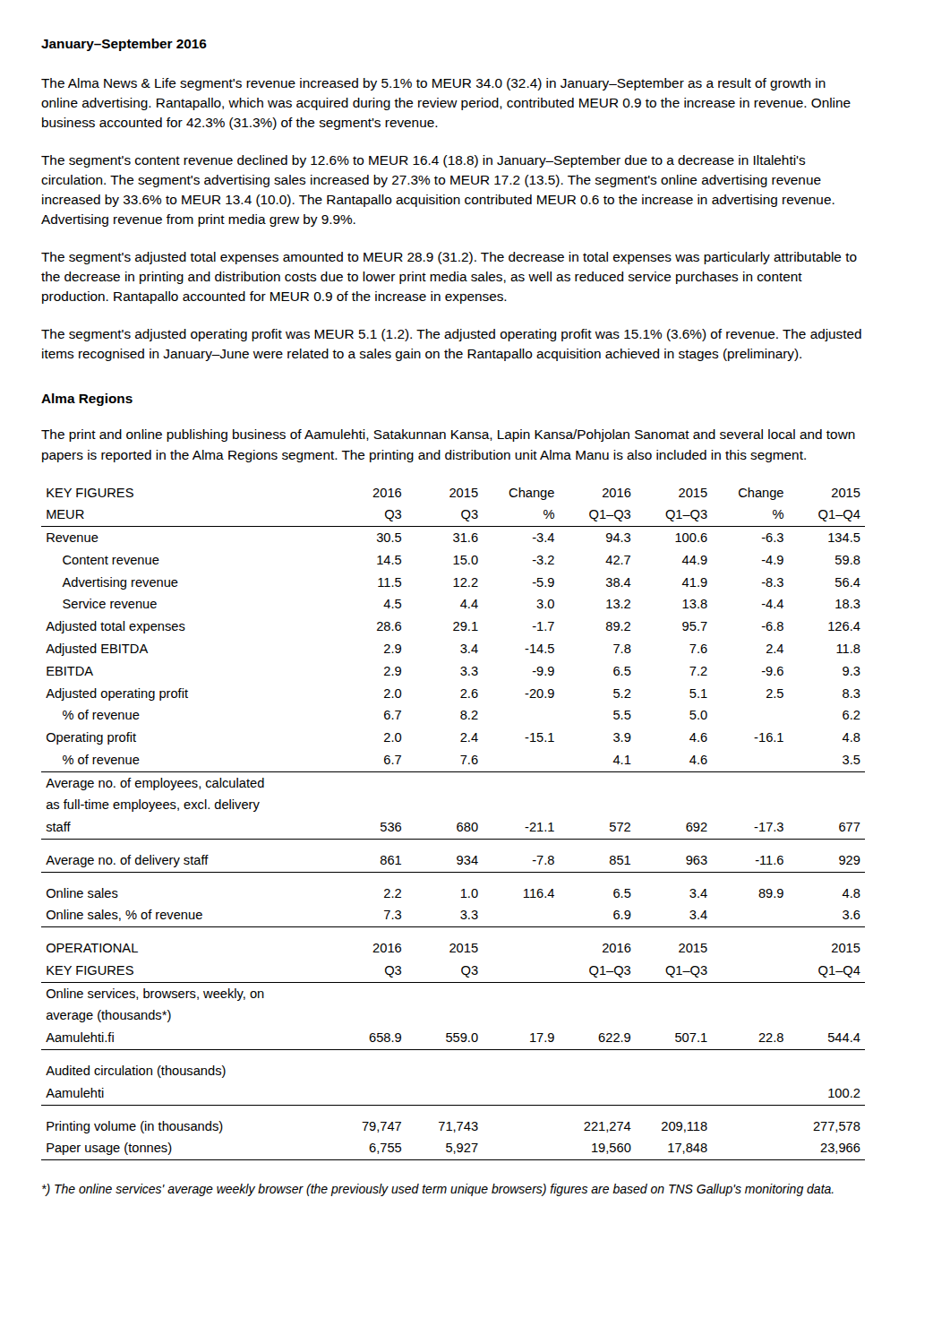January–September 2016
The Alma News & Life segment's revenue increased by 5.1% to MEUR 34.0 (32.4) in January–September as a result of growth in online advertising. Rantapallo, which was acquired during the review period, contributed MEUR 0.9 to the increase in revenue. Online business accounted for 42.3% (31.3%) of the segment's revenue.
The segment's content revenue declined by 12.6% to MEUR 16.4 (18.8) in January–September due to a decrease in Iltalehti's circulation. The segment's advertising sales increased by 27.3% to MEUR 17.2 (13.5). The segment's online advertising revenue increased by 33.6% to MEUR 13.4 (10.0). The Rantapallo acquisition contributed MEUR 0.6 to the increase in advertising revenue. Advertising revenue from print media grew by 9.9%.
The segment's adjusted total expenses amounted to MEUR 28.9 (31.2). The decrease in total expenses was particularly attributable to the decrease in printing and distribution costs due to lower print media sales, as well as reduced service purchases in content production. Rantapallo accounted for MEUR 0.9 of the increase in expenses.
The segment's adjusted operating profit was MEUR 5.1 (1.2). The adjusted operating profit was 15.1% (3.6%) of revenue. The adjusted items recognised in January–June were related to a sales gain on the Rantapallo acquisition achieved in stages (preliminary).
Alma Regions
The print and online publishing business of Aamulehti, Satakunnan Kansa, Lapin Kansa/Pohjolan Sanomat and several local and town papers is reported in the Alma Regions segment. The printing and distribution unit Alma Manu is also included in this segment.
| KEY FIGURES | 2016 | 2015 | Change | 2016 | 2015 | Change | 2015 |
| --- | --- | --- | --- | --- | --- | --- | --- |
| MEUR | Q3 | Q3 | % | Q1–Q3 | Q1–Q3 | % | Q1–Q4 |
| Revenue | 30.5 | 31.6 | -3.4 | 94.3 | 100.6 | -6.3 | 134.5 |
| Content revenue | 14.5 | 15.0 | -3.2 | 42.7 | 44.9 | -4.9 | 59.8 |
| Advertising revenue | 11.5 | 12.2 | -5.9 | 38.4 | 41.9 | -8.3 | 56.4 |
| Service revenue | 4.5 | 4.4 | 3.0 | 13.2 | 13.8 | -4.4 | 18.3 |
| Adjusted total expenses | 28.6 | 29.1 | -1.7 | 89.2 | 95.7 | -6.8 | 126.4 |
| Adjusted EBITDA | 2.9 | 3.4 | -14.5 | 7.8 | 7.6 | 2.4 | 11.8 |
| EBITDA | 2.9 | 3.3 | -9.9 | 6.5 | 7.2 | -9.6 | 9.3 |
| Adjusted operating profit | 2.0 | 2.6 | -20.9 | 5.2 | 5.1 | 2.5 | 8.3 |
| % of revenue | 6.7 | 8.2 | | 5.5 | 5.0 | | 6.2 |
| Operating profit | 2.0 | 2.4 | -15.1 | 3.9 | 4.6 | -16.1 | 4.8 |
| % of revenue | 6.7 | 7.6 | | 4.1 | 4.6 | | 3.5 |
| Average no. of employees, calculated | | | | | | | |
| as full-time employees, excl. delivery | | | | | | | |
| staff | 536 | 680 | -21.1 | 572 | 692 | -17.3 | 677 |
| Average no. of delivery staff | 861 | 934 | -7.8 | 851 | 963 | -11.6 | 929 |
| Online sales | 2.2 | 1.0 | 116.4 | 6.5 | 3.4 | 89.9 | 4.8 |
| Online sales, % of revenue | 7.3 | 3.3 | | 6.9 | 3.4 | | 3.6 |
| OPERATIONAL | 2016 | 2015 | | 2016 | 2015 | | 2015 |
| KEY FIGURES | Q3 | Q3 | | Q1–Q3 | Q1–Q3 | | Q1–Q4 |
| Online services, browsers, weekly, on | | | | | | | |
| average (thousands*) | | | | | | | |
| Aamulehti.fi | 658.9 | 559.0 | 17.9 | 622.9 | 507.1 | 22.8 | 544.4 |
| Audited circulation (thousands) | | | | | | | |
| Aamulehti | | | | | | | 100.2 |
| Printing volume (in thousands) | 79,747 | 71,743 | | 221,274 | 209,118 | | 277,578 |
| Paper usage (tonnes) | 6,755 | 5,927 | | 19,560 | 17,848 | | 23,966 |
*) The online services' average weekly browser (the previously used term unique browsers) figures are based on TNS Gallup's monitoring data.